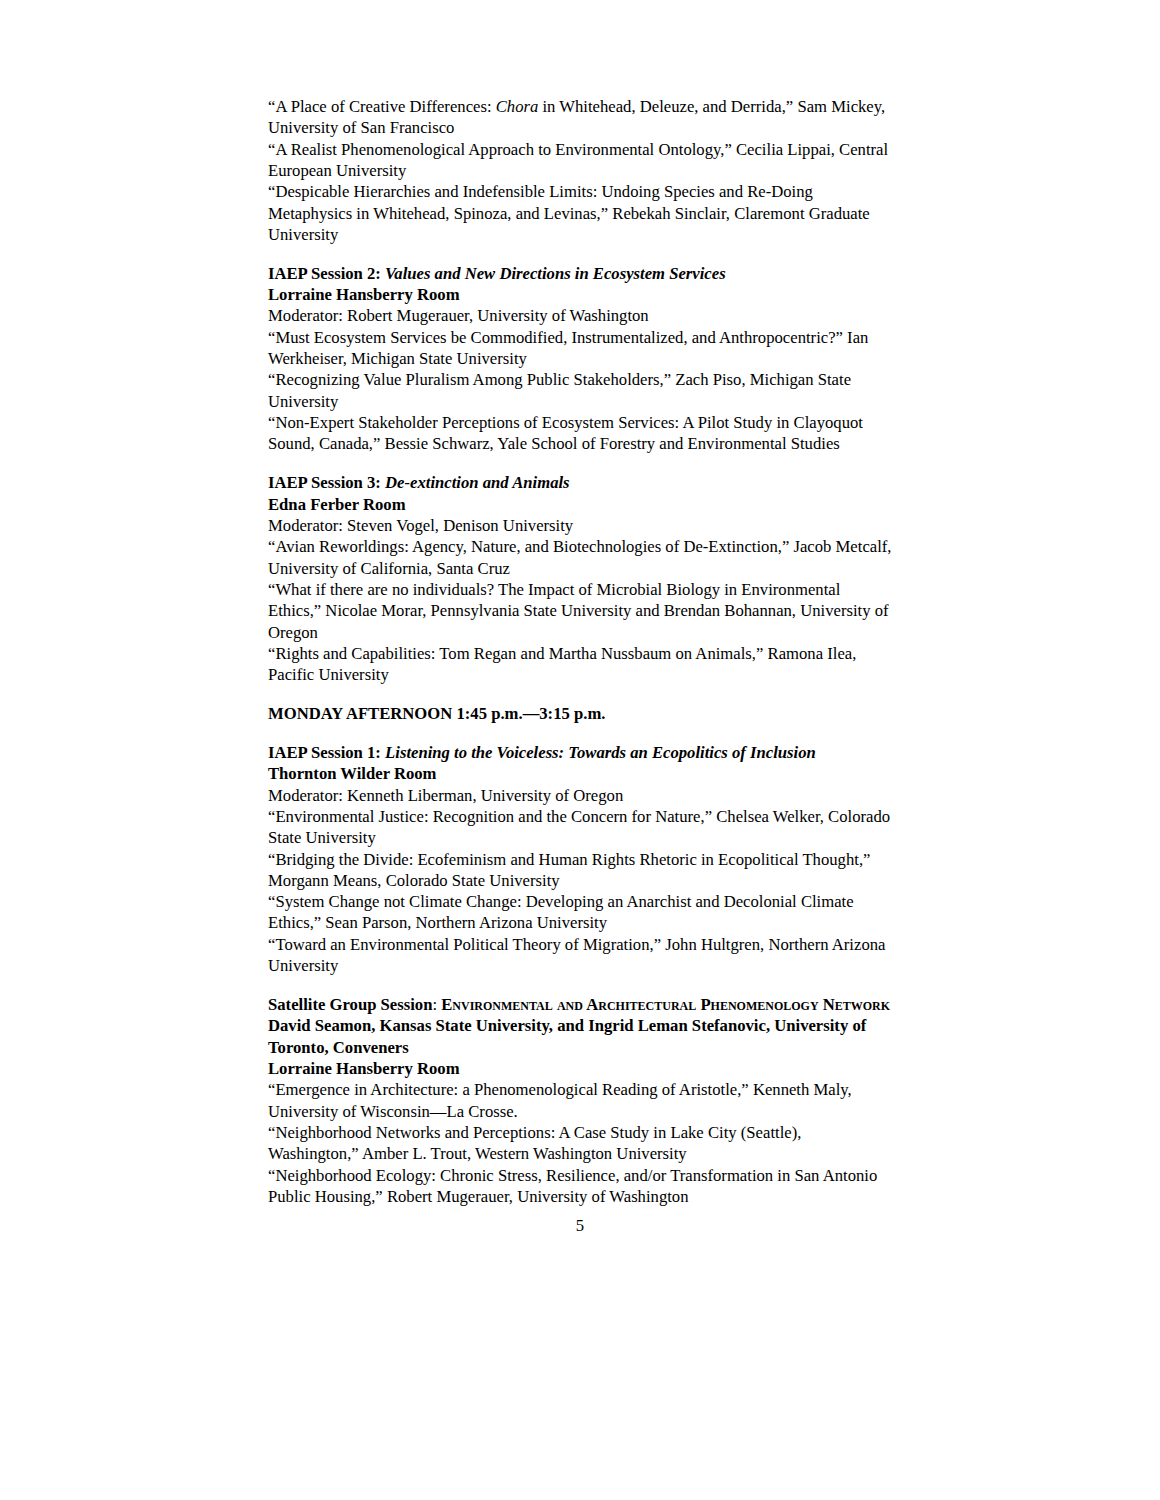“A Place of Creative Differences: Chora in Whitehead, Deleuze, and Derrida,” Sam Mickey, University of San Francisco
“A Realist Phenomenological Approach to Environmental Ontology,” Cecilia Lippai, Central European University
“Despicable Hierarchies and Indefensible Limits: Undoing Species and Re-Doing Metaphysics in Whitehead, Spinoza, and Levinas,” Rebekah Sinclair, Claremont Graduate University
IAEP Session 2: Values and New Directions in Ecosystem Services
Lorraine Hansberry Room
Moderator: Robert Mugerauer, University of Washington
“Must Ecosystem Services be Commodified, Instrumentalized, and Anthropocentric?” Ian Werkheiser, Michigan State University
“Recognizing Value Pluralism Among Public Stakeholders,” Zach Piso, Michigan State University
“Non-Expert Stakeholder Perceptions of Ecosystem Services: A Pilot Study in Clayoquot Sound, Canada,” Bessie Schwarz, Yale School of Forestry and Environmental Studies
IAEP Session 3: De-extinction and Animals
Edna Ferber Room
Moderator: Steven Vogel, Denison University
“Avian Reworldings: Agency, Nature, and Biotechnologies of De-Extinction,” Jacob Metcalf, University of California, Santa Cruz
“What if there are no individuals? The Impact of Microbial Biology in Environmental Ethics,” Nicolae Morar, Pennsylvania State University and Brendan Bohannan, University of Oregon
“Rights and Capabilities: Tom Regan and Martha Nussbaum on Animals,” Ramona Ilea, Pacific University
MONDAY AFTERNOON 1:45 p.m.—3:15 p.m.
IAEP Session 1: Listening to the Voiceless: Towards an Ecopolitics of Inclusion
Thornton Wilder Room
Moderator: Kenneth Liberman, University of Oregon
“Environmental Justice: Recognition and the Concern for Nature,” Chelsea Welker, Colorado State University
“Bridging the Divide: Ecofeminism and Human Rights Rhetoric in Ecopolitical Thought,” Morgann Means, Colorado State University
“System Change not Climate Change: Developing an Anarchist and Decolonial Climate Ethics,” Sean Parson, Northern Arizona University
“Toward an Environmental Political Theory of Migration,” John Hultgren, Northern Arizona University
Satellite Group Session: Environmental and Architectural Phenomenology Network
David Seamon, Kansas State University, and Ingrid Leman Stefanovic, University of Toronto, Conveners
Lorraine Hansberry Room
“Emergence in Architecture: a Phenomenological Reading of Aristotle,” Kenneth Maly, University of Wisconsin—La Crosse.
“Neighborhood Networks and Perceptions: A Case Study in Lake City (Seattle), Washington,” Amber L. Trout, Western Washington University
“Neighborhood Ecology: Chronic Stress, Resilience, and/or Transformation in San Antonio Public Housing,” Robert Mugerauer, University of Washington
5